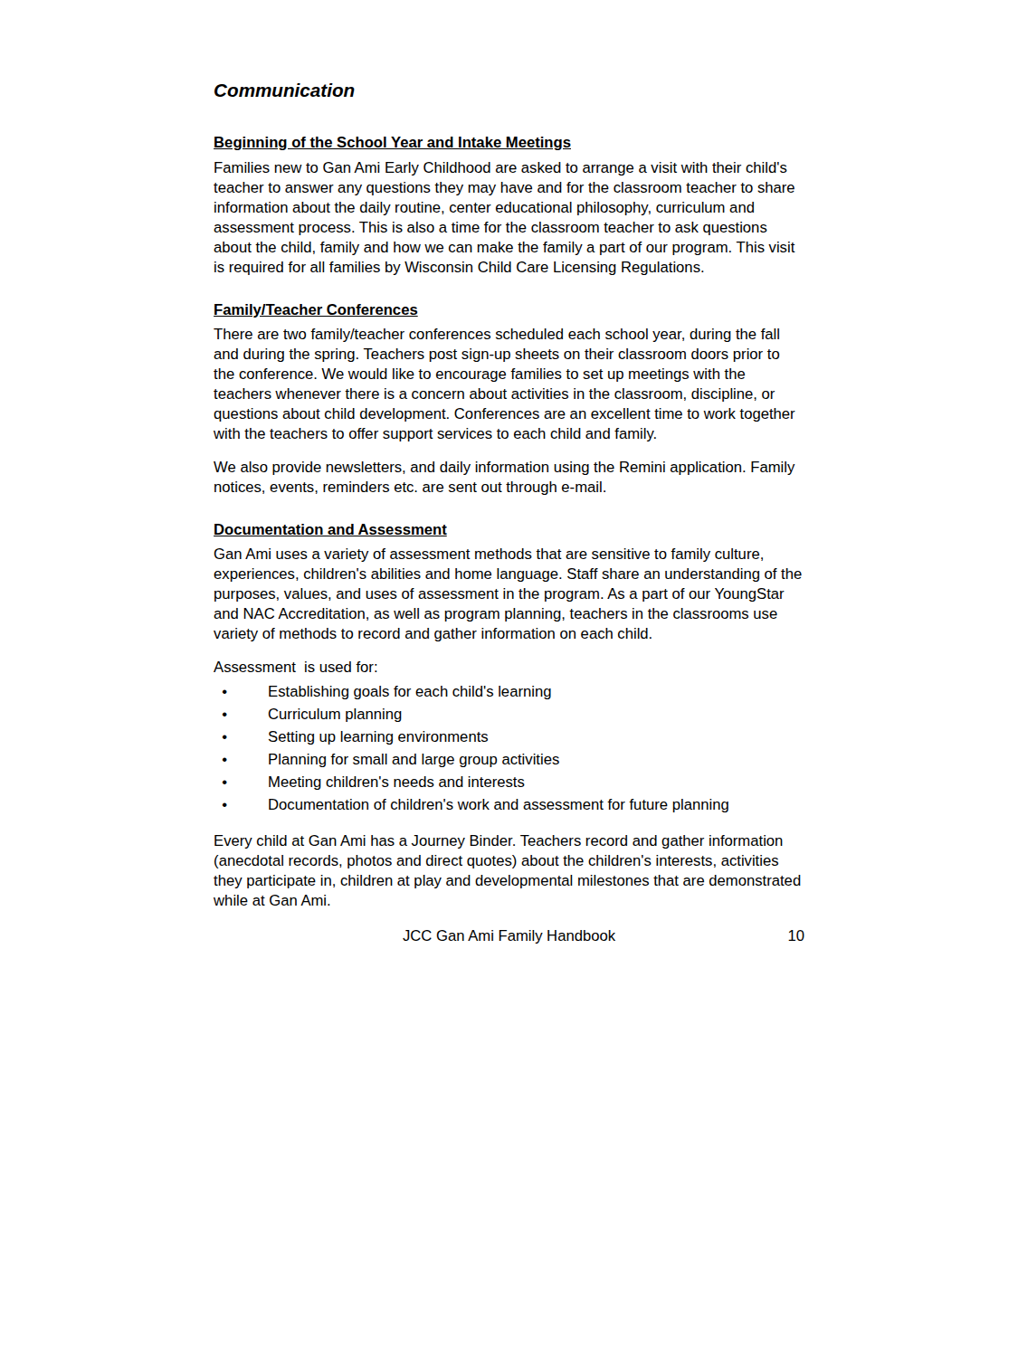Communication
Beginning of the School Year and Intake Meetings
Families new to Gan Ami Early Childhood are asked to arrange a visit with their child's teacher to answer any questions they may have and for the classroom teacher to share information about the daily routine, center educational philosophy, curriculum and assessment process. This is also a time for the classroom teacher to ask questions about the child, family and how we can make the family a part of our program. This visit is required for all families by Wisconsin Child Care Licensing Regulations.
Family/Teacher Conferences
There are two family/teacher conferences scheduled each school year, during the fall and during the spring. Teachers post sign-up sheets on their classroom doors prior to the conference. We would like to encourage families to set up meetings with the teachers whenever there is a concern about activities in the classroom, discipline, or questions about child development. Conferences are an excellent time to work together with the teachers to offer support services to each child and family.
We also provide newsletters, and daily information using the Remini application. Family notices, events, reminders etc. are sent out through e-mail.
Documentation and Assessment
Gan Ami uses a variety of assessment methods that are sensitive to family culture, experiences, children's abilities and home language. Staff share an understanding of the purposes, values, and uses of assessment in the program. As a part of our YoungStar and NAC Accreditation, as well as program planning, teachers in the classrooms use variety of methods to record and gather information on each child.
Assessment is used for:
Establishing goals for each child's learning
Curriculum planning
Setting up learning environments
Planning for small and large group activities
Meeting children's needs and interests
Documentation of children's work and assessment for future planning
Every child at Gan Ami has a Journey Binder. Teachers record and gather information (anecdotal records, photos and direct quotes) about the children's interests, activities they participate in, children at play and developmental milestones that are demonstrated while at Gan Ami.
JCC Gan Ami Family Handbook 10